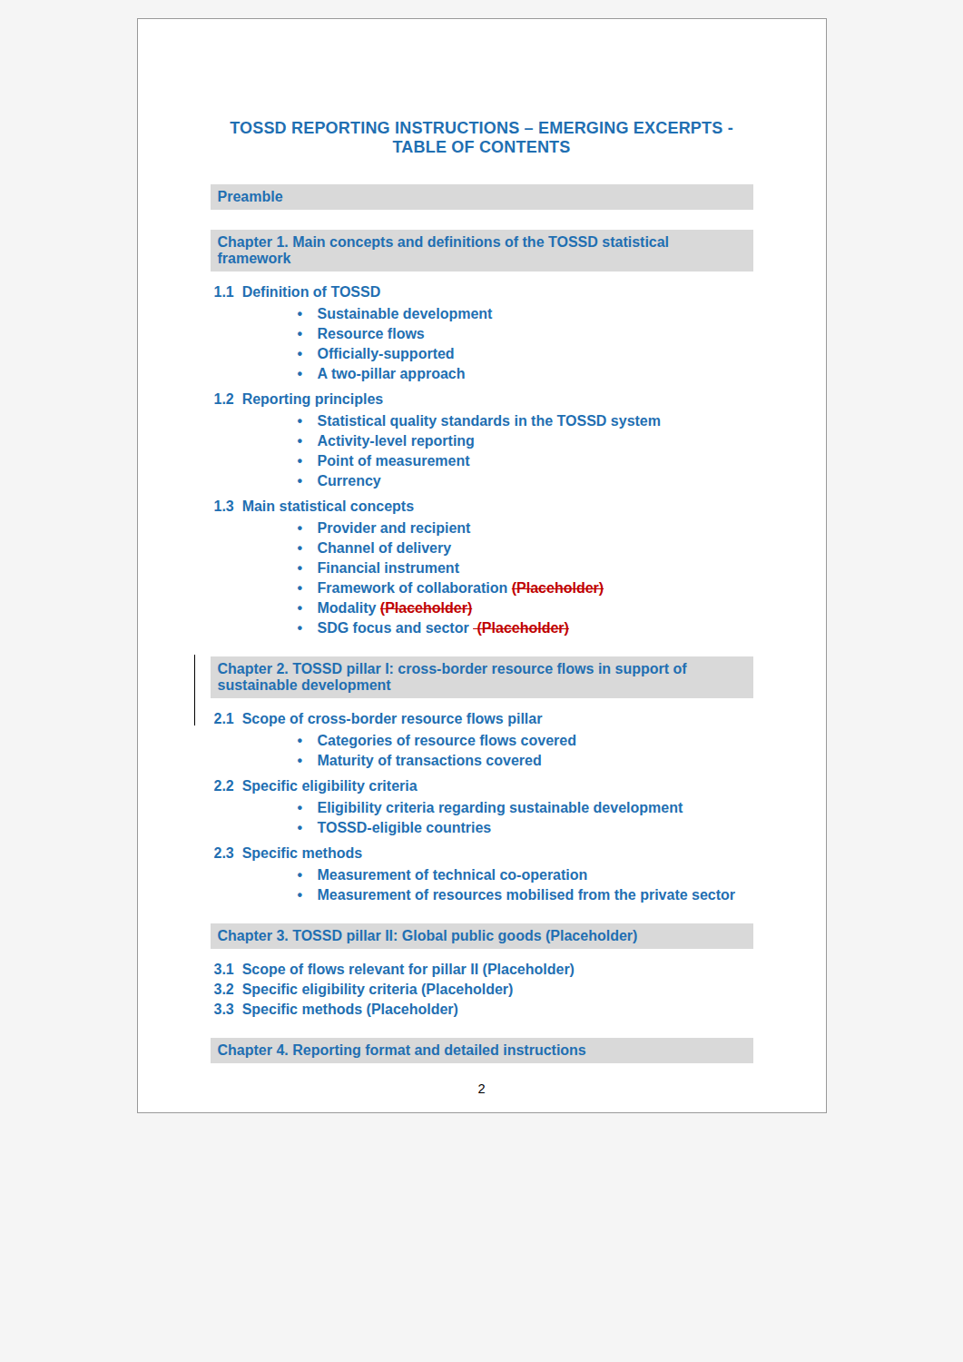TOSSD REPORTING INSTRUCTIONS – EMERGING EXCERPTS - TABLE OF CONTENTS
Preamble
Chapter 1. Main concepts and definitions of the TOSSD statistical framework
1.1 Definition of TOSSD
Sustainable development
Resource flows
Officially-supported
A two-pillar approach
1.2 Reporting principles
Statistical quality standards in the TOSSD system
Activity-level reporting
Point of measurement
Currency
1.3 Main statistical concepts
Provider and recipient
Channel of delivery
Financial instrument
Framework of collaboration (Placeholder)
Modality (Placeholder)
SDG focus and sector (Placeholder)
Chapter 2. TOSSD pillar I: cross-border resource flows in support of sustainable development
2.1 Scope of cross-border resource flows pillar
Categories of resource flows covered
Maturity of transactions covered
2.2 Specific eligibility criteria
Eligibility criteria regarding sustainable development
TOSSD-eligible countries
2.3 Specific methods
Measurement of technical co-operation
Measurement of resources mobilised from the private sector
Chapter 3. TOSSD pillar II: Global public goods (Placeholder)
3.1 Scope of flows relevant for pillar II (Placeholder)
3.2 Specific eligibility criteria (Placeholder)
3.3 Specific methods (Placeholder)
Chapter 4. Reporting format and detailed instructions
2